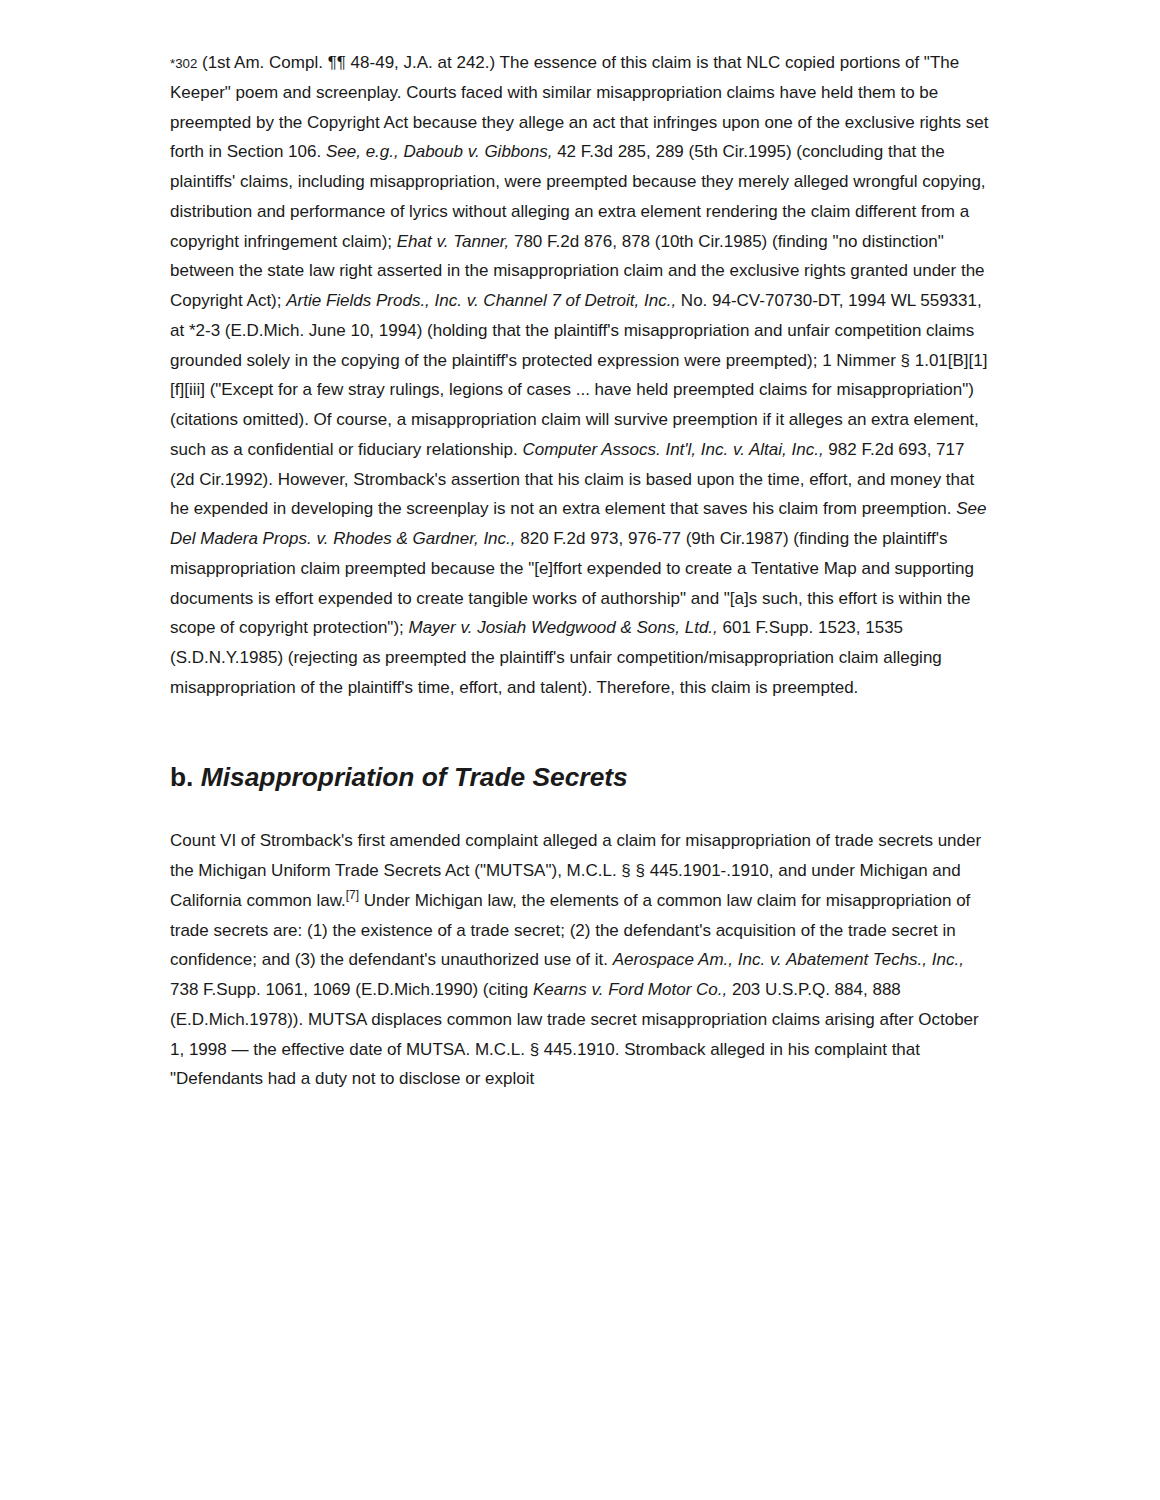*302 (1st Am. Compl. ¶¶ 48-49, J.A. at 242.) The essence of this claim is that NLC copied portions of "The Keeper" poem and screenplay. Courts faced with similar misappropriation claims have held them to be preempted by the Copyright Act because they allege an act that infringes upon one of the exclusive rights set forth in Section 106. See, e.g., Daboub v. Gibbons, 42 F.3d 285, 289 (5th Cir.1995) (concluding that the plaintiffs' claims, including misappropriation, were preempted because they merely alleged wrongful copying, distribution and performance of lyrics without alleging an extra element rendering the claim different from a copyright infringement claim); Ehat v. Tanner, 780 F.2d 876, 878 (10th Cir.1985) (finding "no distinction" between the state law right asserted in the misappropriation claim and the exclusive rights granted under the Copyright Act); Artie Fields Prods., Inc. v. Channel 7 of Detroit, Inc., No. 94-CV-70730-DT, 1994 WL 559331, at *2-3 (E.D.Mich. June 10, 1994) (holding that the plaintiff's misappropriation and unfair competition claims grounded solely in the copying of the plaintiff's protected expression were preempted); 1 Nimmer § 1.01[B][1][f][iii] ("Except for a few stray rulings, legions of cases ... have held preempted claims for misappropriation") (citations omitted). Of course, a misappropriation claim will survive preemption if it alleges an extra element, such as a confidential or fiduciary relationship. Computer Assocs. Int'l, Inc. v. Altai, Inc., 982 F.2d 693, 717 (2d Cir.1992). However, Stromback's assertion that his claim is based upon the time, effort, and money that he expended in developing the screenplay is not an extra element that saves his claim from preemption. See Del Madera Props. v. Rhodes & Gardner, Inc., 820 F.2d 973, 976-77 (9th Cir.1987) (finding the plaintiff's misappropriation claim preempted because the "[e]ffort expended to create a Tentative Map and supporting documents is effort expended to create tangible works of authorship" and "[a]s such, this effort is within the scope of copyright protection"); Mayer v. Josiah Wedgwood & Sons, Ltd., 601 F.Supp. 1523, 1535 (S.D.N.Y.1985) (rejecting as preempted the plaintiff's unfair competition/misappropriation claim alleging misappropriation of the plaintiff's time, effort, and talent). Therefore, this claim is preempted.
b. Misappropriation of Trade Secrets
Count VI of Stromback's first amended complaint alleged a claim for misappropriation of trade secrets under the Michigan Uniform Trade Secrets Act ("MUTSA"), M.C.L. § § 445.1901-.1910, and under Michigan and California common law.[7] Under Michigan law, the elements of a common law claim for misappropriation of trade secrets are: (1) the existence of a trade secret; (2) the defendant's acquisition of the trade secret in confidence; and (3) the defendant's unauthorized use of it. Aerospace Am., Inc. v. Abatement Techs., Inc., 738 F.Supp. 1061, 1069 (E.D.Mich.1990) (citing Kearns v. Ford Motor Co., 203 U.S.P.Q. 884, 888 (E.D.Mich.1978)). MUTSA displaces common law trade secret misappropriation claims arising after October 1, 1998 — the effective date of MUTSA. M.C.L. § 445.1910. Stromback alleged in his complaint that "Defendants had a duty not to disclose or exploit